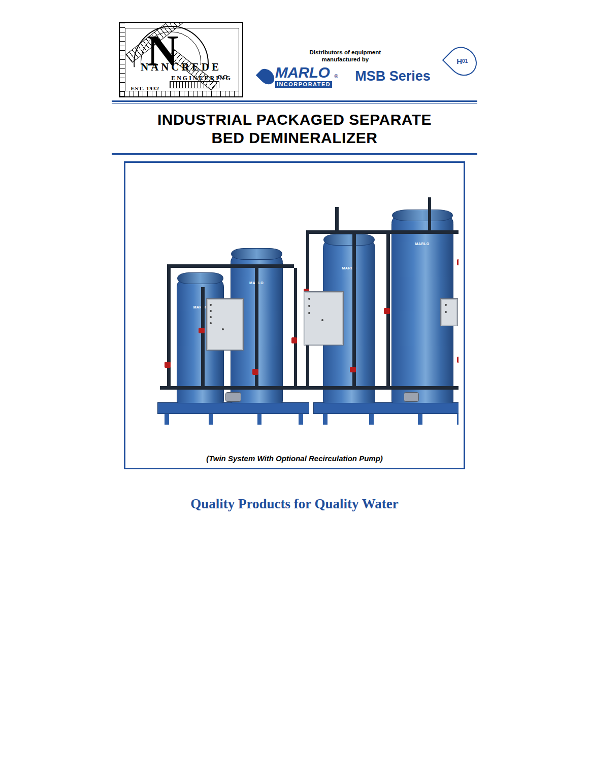N
NANCREDE
ENGINEERING
CO
EST. 1932
Distributors of equipment
manufactured by
MARLO
INCORPORATED ®
MSB Series
H01
INDUSTRIAL PACKAGED SEPARATE
BED DEMINERALIZER
MARLO
MARLO
MARLO
MARLO
(Twin System With Optional Recirculation Pump)
Quality Products for Quality Water